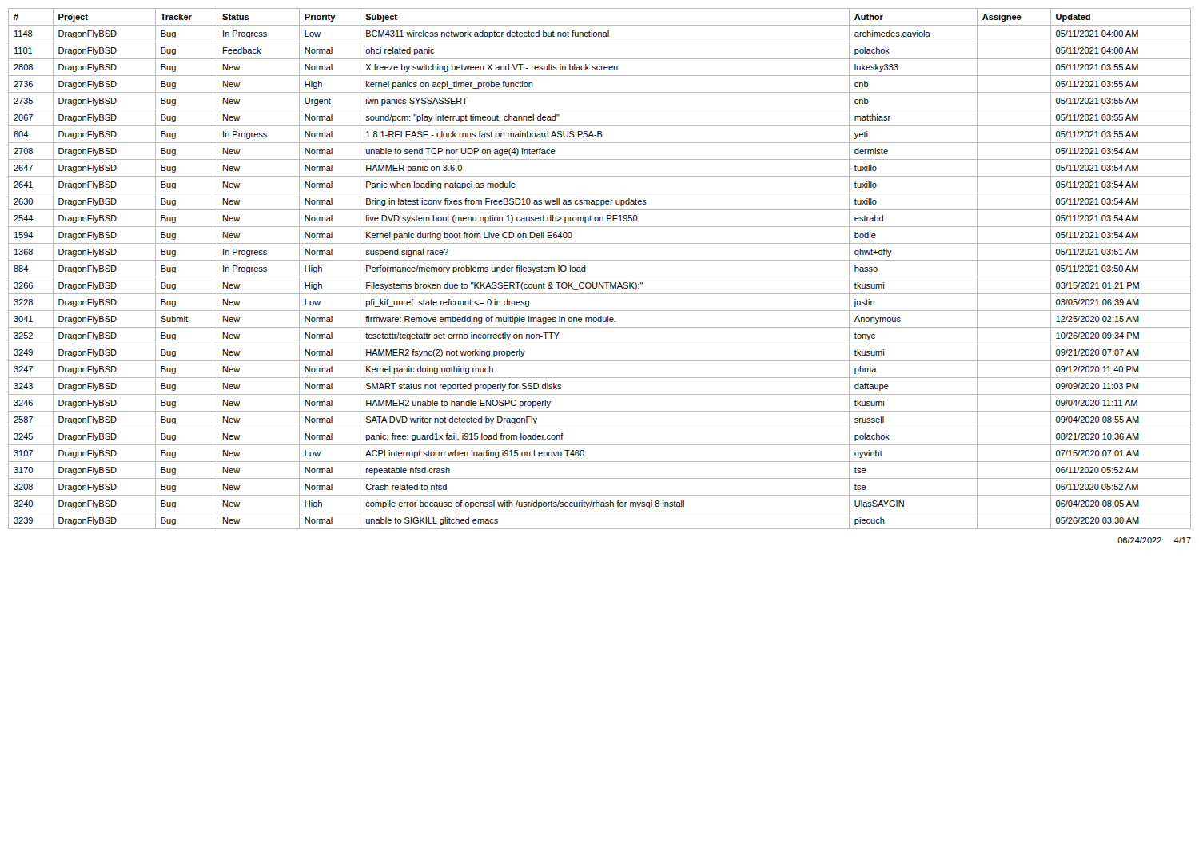| # | Project | Tracker | Status | Priority | Subject | Author | Assignee | Updated |
| --- | --- | --- | --- | --- | --- | --- | --- | --- |
| 1148 | DragonFlyBSD | Bug | In Progress | Low | BCM4311 wireless network adapter detected but not functional | archimedes.gaviola | | 05/11/2021 04:00 AM |
| 1101 | DragonFlyBSD | Bug | Feedback | Normal | ohci related panic | polachok | | 05/11/2021 04:00 AM |
| 2808 | DragonFlyBSD | Bug | New | Normal | X freeze by switching between X and VT - results in black screen | lukesky333 | | 05/11/2021 03:55 AM |
| 2736 | DragonFlyBSD | Bug | New | High | kernel panics on acpi_timer_probe function | cnb | | 05/11/2021 03:55 AM |
| 2735 | DragonFlyBSD | Bug | New | Urgent | iwn panics SYSSASSERT | cnb | | 05/11/2021 03:55 AM |
| 2067 | DragonFlyBSD | Bug | New | Normal | sound/pcm: "play interrupt timeout, channel dead" | matthiasr | | 05/11/2021 03:55 AM |
| 604 | DragonFlyBSD | Bug | In Progress | Normal | 1.8.1-RELEASE - clock runs fast on mainboard ASUS P5A-B | yeti | | 05/11/2021 03:55 AM |
| 2708 | DragonFlyBSD | Bug | New | Normal | unable to send TCP nor UDP on age(4) interface | dermiste | | 05/11/2021 03:54 AM |
| 2647 | DragonFlyBSD | Bug | New | Normal | HAMMER panic on 3.6.0 | tuxillo | | 05/11/2021 03:54 AM |
| 2641 | DragonFlyBSD | Bug | New | Normal | Panic when loading natapci as module | tuxillo | | 05/11/2021 03:54 AM |
| 2630 | DragonFlyBSD | Bug | New | Normal | Bring in latest iconv fixes from FreeBSD10 as well as csmapper updates | tuxillo | | 05/11/2021 03:54 AM |
| 2544 | DragonFlyBSD | Bug | New | Normal | live DVD system boot (menu option 1) caused db> prompt on PE1950 | estrabd | | 05/11/2021 03:54 AM |
| 1594 | DragonFlyBSD | Bug | New | Normal | Kernel panic during boot from Live CD on Dell E6400 | bodie | | 05/11/2021 03:54 AM |
| 1368 | DragonFlyBSD | Bug | In Progress | Normal | suspend signal race? | qhwt+dfly | | 05/11/2021 03:51 AM |
| 884 | DragonFlyBSD | Bug | In Progress | High | Performance/memory problems under filesystem IO load | hasso | | 05/11/2021 03:50 AM |
| 3266 | DragonFlyBSD | Bug | New | High | Filesystems broken due to "KKASSERT(count & TOK_COUNTMASK);" | tkusumi | | 03/15/2021 01:21 PM |
| 3228 | DragonFlyBSD | Bug | New | Low | pfi_kif_unref: state refcount <= 0 in dmesg | justin | | 03/05/2021 06:39 AM |
| 3041 | DragonFlyBSD | Submit | New | Normal | firmware: Remove embedding of multiple images in one module. | Anonymous | | 12/25/2020 02:15 AM |
| 3252 | DragonFlyBSD | Bug | New | Normal | tcsetattr/tcgetattr set errno incorrectly on non-TTY | tonyc | | 10/26/2020 09:34 PM |
| 3249 | DragonFlyBSD | Bug | New | Normal | HAMMER2 fsync(2) not working properly | tkusumi | | 09/21/2020 07:07 AM |
| 3247 | DragonFlyBSD | Bug | New | Normal | Kernel panic doing nothing much | phma | | 09/12/2020 11:40 PM |
| 3243 | DragonFlyBSD | Bug | New | Normal | SMART status not reported properly for SSD disks | daftaupe | | 09/09/2020 11:03 PM |
| 3246 | DragonFlyBSD | Bug | New | Normal | HAMMER2 unable to handle ENOSPC properly | tkusumi | | 09/04/2020 11:11 AM |
| 2587 | DragonFlyBSD | Bug | New | Normal | SATA DVD writer not detected by DragonFly | srussell | | 09/04/2020 08:55 AM |
| 3245 | DragonFlyBSD | Bug | New | Normal | panic: free: guard1x fail, i915 load from loader.conf | polachok | | 08/21/2020 10:36 AM |
| 3107 | DragonFlyBSD | Bug | New | Low | ACPI interrupt storm when loading i915 on Lenovo T460 | oyvinht | | 07/15/2020 07:01 AM |
| 3170 | DragonFlyBSD | Bug | New | Normal | repeatable nfsd crash | tse | | 06/11/2020 05:52 AM |
| 3208 | DragonFlyBSD | Bug | New | Normal | Crash related to nfsd | tse | | 06/11/2020 05:52 AM |
| 3240 | DragonFlyBSD | Bug | New | High | compile error because of openssl with /usr/dports/security/rhash for mysql 8 install | UlasSAYGIN | | 06/04/2020 08:05 AM |
| 3239 | DragonFlyBSD | Bug | New | Normal | unable to SIGKILL glitched emacs | piecuch | | 05/26/2020 03:30 AM |
06/24/2022 4/17